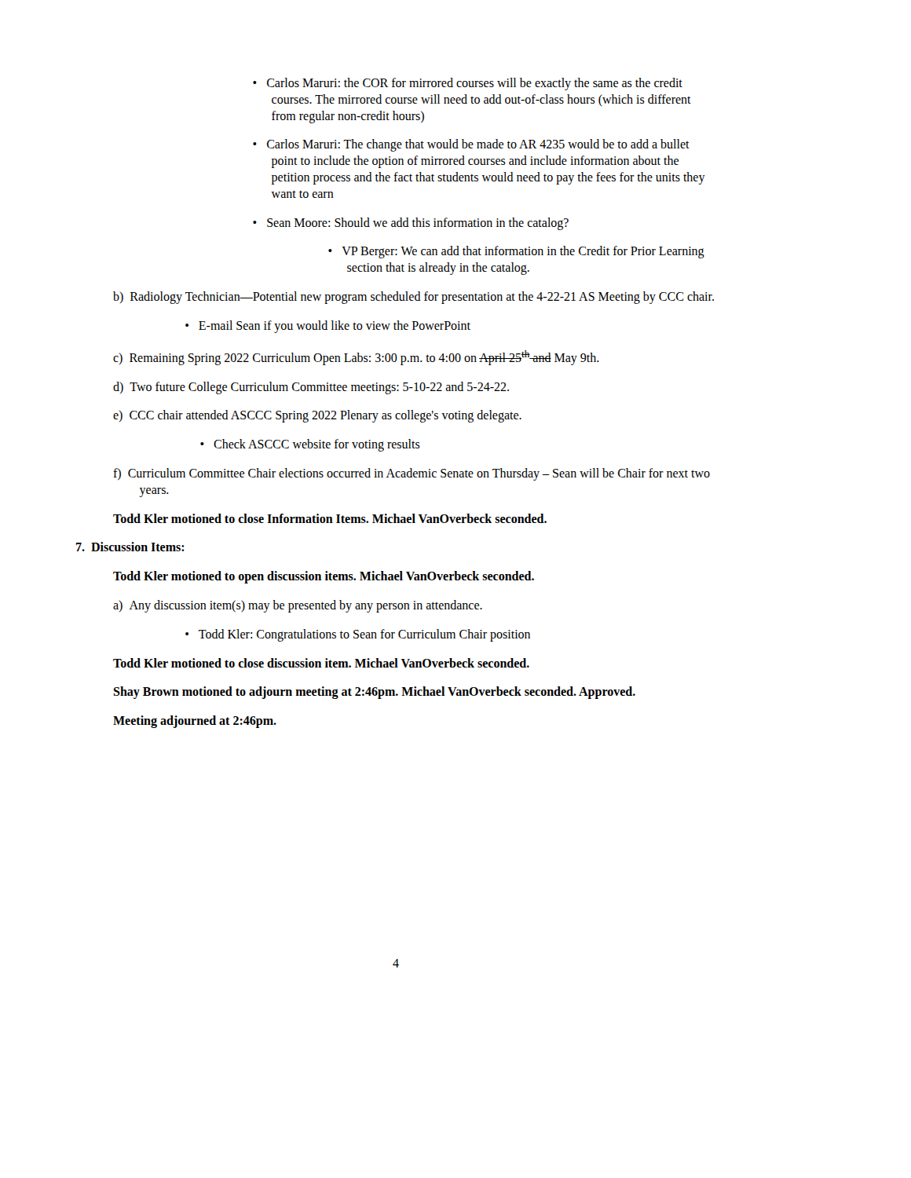• Carlos Maruri: the COR for mirrored courses will be exactly the same as the credit courses. The mirrored course will need to add out-of-class hours (which is different from regular non-credit hours)
• Carlos Maruri: The change that would be made to AR 4235 would be to add a bullet point to include the option of mirrored courses and include information about the petition process and the fact that students would need to pay the fees for the units they want to earn
• Sean Moore: Should we add this information in the catalog?
• VP Berger: We can add that information in the Credit for Prior Learning section that is already in the catalog.
b) Radiology Technician—Potential new program scheduled for presentation at the 4-22-21 AS Meeting by CCC chair.
• E-mail Sean if you would like to view the PowerPoint
c) Remaining Spring 2022 Curriculum Open Labs: 3:00 p.m. to 4:00 on April 25th and May 9th.
d) Two future College Curriculum Committee meetings: 5-10-22 and 5-24-22.
e) CCC chair attended ASCCC Spring 2022 Plenary as college's voting delegate.
• Check ASCCC website for voting results
f) Curriculum Committee Chair elections occurred in Academic Senate on Thursday – Sean will be Chair for next two years.
Todd Kler motioned to close Information Items. Michael VanOverbeck seconded.
7. Discussion Items:
Todd Kler motioned to open discussion items. Michael VanOverbeck seconded.
a) Any discussion item(s) may be presented by any person in attendance.
• Todd Kler: Congratulations to Sean for Curriculum Chair position
Todd Kler motioned to close discussion item. Michael VanOverbeck seconded.
Shay Brown motioned to adjourn meeting at 2:46pm. Michael VanOverbeck seconded. Approved.
Meeting adjourned at 2:46pm.
4